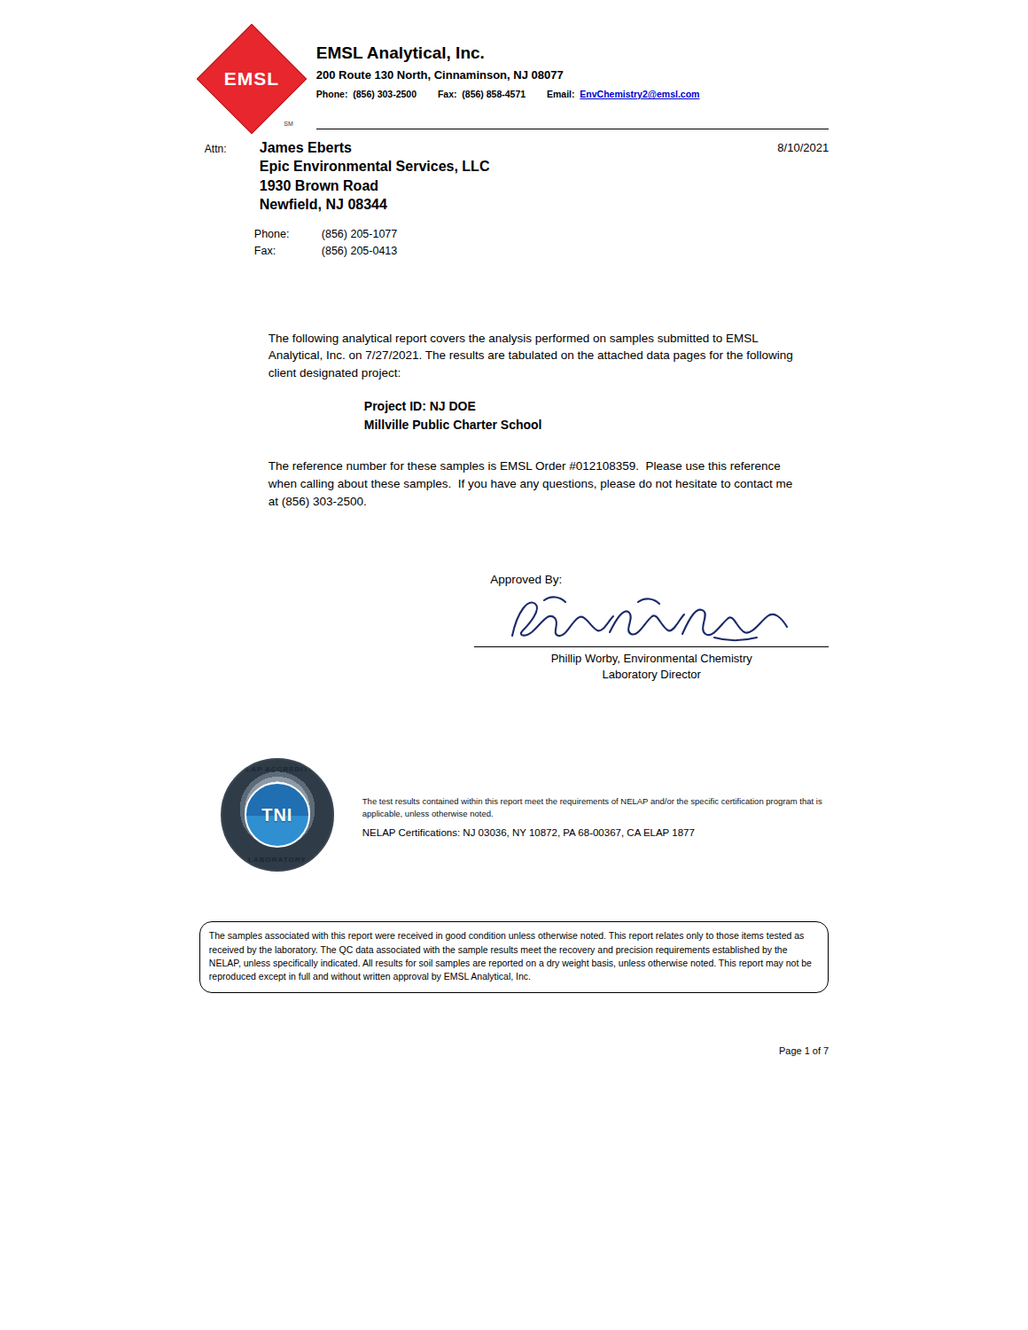EMSL
SM
EMSL Analytical, Inc.
200 Route 130 North, Cinnaminson, NJ 08077
Phone: (856) 303-2500 Fax: (856) 858-4571 Email: EnvChemistry2@emsl.com
Attn:
James Eberts
Epic Environmental Services, LLC
1930 Brown Road
Newfield, NJ 08344
8/10/2021
| Phone: | (856) 205-1077 |
| Fax: | (856) 205-0413 |
The following analytical report covers the analysis performed on samples submitted to EMSL Analytical, Inc. on 7/27/2021. The results are tabulated on the attached data pages for the following client designated project:
Project ID: NJ DOE
Millville Public Charter School
The reference number for these samples is EMSL Order #012108359. Please use this reference when calling about these samples. If you have any questions, please do not hesitate to contact me at (856) 303-2500.
Approved By:
Phillip Worby, Environmental Chemistry
Laboratory Director
NELAP ACCREDITED
TNI
LABORATORY
The test results contained within this report meet the requirements of NELAP and/or the specific certification program that is applicable, unless otherwise noted.
NELAP Certifications: NJ 03036, NY 10872, PA 68-00367, CA ELAP 1877
The samples associated with this report were received in good condition unless otherwise noted. This report relates only to those items tested as received by the laboratory. The QC data associated with the sample results meet the recovery and precision requirements established by the NELAP, unless specifically indicated. All results for soil samples are reported on a dry weight basis, unless otherwise noted. This report may not be reproduced except in full and without written approval by EMSL Analytical, Inc.
Page 1 of 7